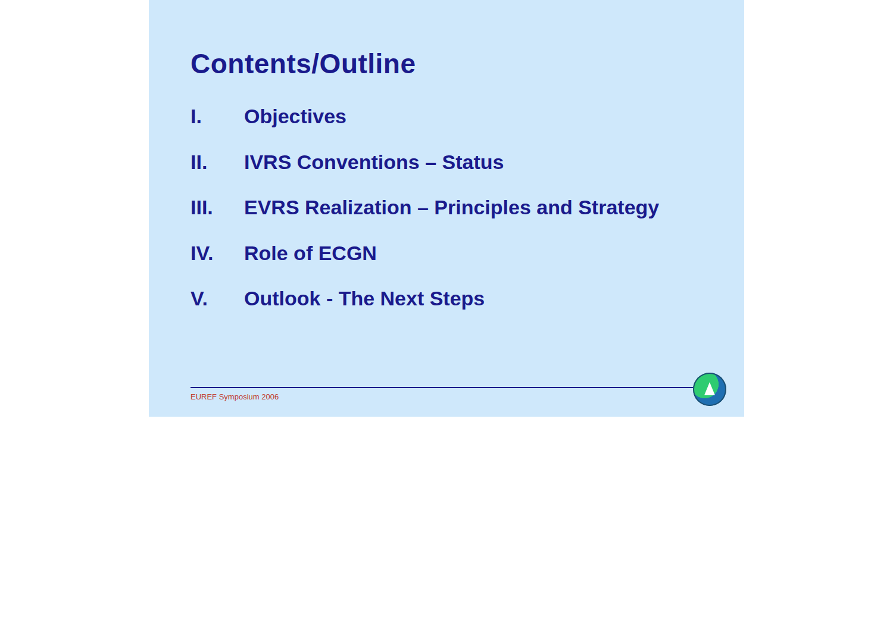Contents/Outline
I. Objectives
II. IVRS Conventions – Status
III. EVRS Realization – Principles and Strategy
IV. Role of ECGN
V. Outlook - The Next Steps
EUREF Symposium 2006 2